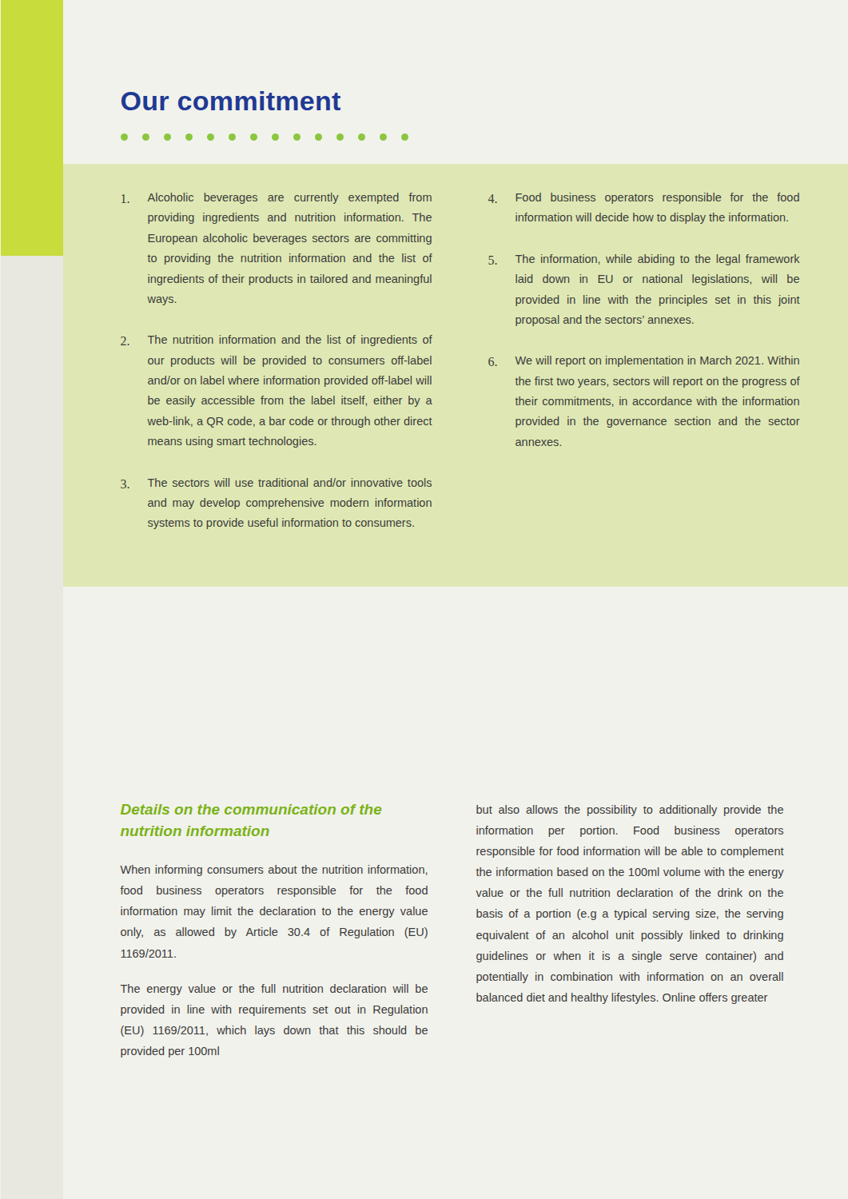Our commitment
1. Alcoholic beverages are currently exempted from providing ingredients and nutrition information. The European alcoholic beverages sectors are committing to providing the nutrition information and the list of ingredients of their products in tailored and meaningful ways.
2. The nutrition information and the list of ingredients of our products will be provided to consumers off-label and/or on label where information provided off-label will be easily accessible from the label itself, either by a web-link, a QR code, a bar code or through other direct means using smart technologies.
3. The sectors will use traditional and/or innovative tools and may develop comprehensive modern information systems to provide useful information to consumers.
4. Food business operators responsible for the food information will decide how to display the information.
5. The information, while abiding to the legal framework laid down in EU or national legislations, will be provided in line with the principles set in this joint proposal and the sectors’ annexes.
6. We will report on implementation in March 2021. Within the first two years, sectors will report on the progress of their commitments, in accordance with the information provided in the governance section and the sector annexes.
Details on the communication of the nutrition information
When informing consumers about the nutrition information, food business operators responsible for the food information may limit the declaration to the energy value only, as allowed by Article 30.4 of Regulation (EU) 1169/2011.
The energy value or the full nutrition declaration will be provided in line with requirements set out in Regulation (EU) 1169/2011, which lays down that this should be provided per 100ml
but also allows the possibility to additionally provide the information per portion. Food business operators responsible for food information will be able to complement the information based on the 100ml volume with the energy value or the full nutrition declaration of the drink on the basis of a portion (e.g a typical serving size, the serving equivalent of an alcohol unit possibly linked to drinking guidelines or when it is a single serve container) and potentially in combination with information on an overall balanced diet and healthy lifestyles. Online offers greater